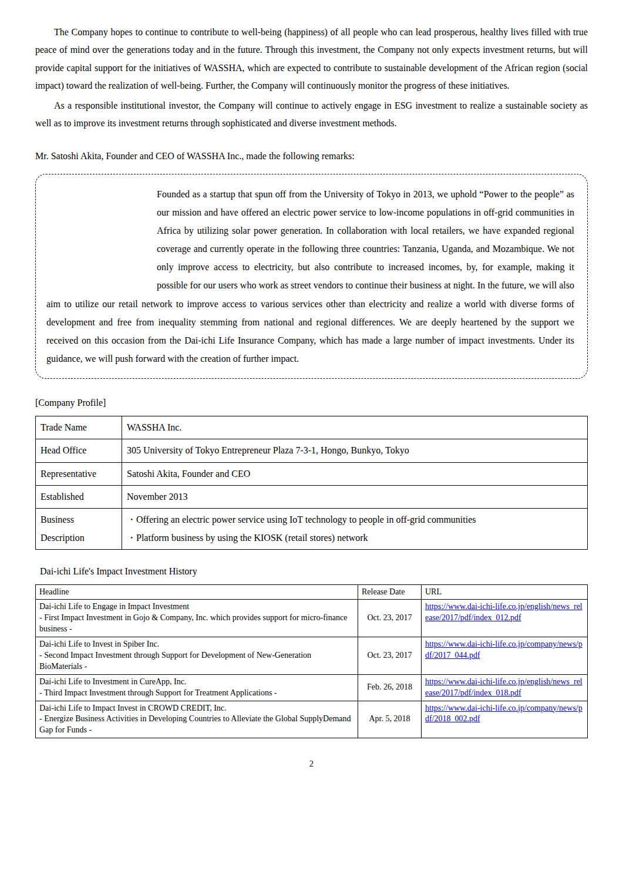The Company hopes to continue to contribute to well-being (happiness) of all people who can lead prosperous, healthy lives filled with true peace of mind over the generations today and in the future. Through this investment, the Company not only expects investment returns, but will provide capital support for the initiatives of WASSHA, which are expected to contribute to sustainable development of the African region (social impact) toward the realization of well-being. Further, the Company will continuously monitor the progress of these initiatives.
As a responsible institutional investor, the Company will continue to actively engage in ESG investment to realize a sustainable society as well as to improve its investment returns through sophisticated and diverse investment methods.
Mr. Satoshi Akita, Founder and CEO of WASSHA Inc., made the following remarks:
Founded as a startup that spun off from the University of Tokyo in 2013, we uphold “Power to the people” as our mission and have offered an electric power service to low-income populations in off-grid communities in Africa by utilizing solar power generation. In collaboration with local retailers, we have expanded regional coverage and currently operate in the following three countries: Tanzania, Uganda, and Mozambique. We not only improve access to electricity, but also contribute to increased incomes, by, for example, making it possible for our users who work as street vendors to continue their business at night. In the future, we will also aim to utilize our retail network to improve access to various services other than electricity and realize a world with diverse forms of development and free from inequality stemming from national and regional differences. We are deeply heartened by the support we received on this occasion from the Dai-ichi Life Insurance Company, which has made a large number of impact investments. Under its guidance, we will push forward with the creation of further impact.
[Company Profile]
| Trade Name | WASSHA Inc. |
| Head Office | 305 University of Tokyo Entrepreneur Plaza 7-3-1, Hongo, Bunkyo, Tokyo |
| Representative | Satoshi Akita, Founder and CEO |
| Established | November 2013 |
| Business Description | ・Offering an electric power service using IoT technology to people in off-grid communities ・Platform business by using the KIOSK (retail stores) network |
Dai-ichi Life's Impact Investment History
| Headline | Release Date | URL |
| --- | --- | --- |
| Dai-ichi Life to Engage in Impact Investment - First Impact Investment in Gojo & Company, Inc. which provides support for micro-finance business - | Oct. 23, 2017 | https://www.dai-ichi-life.co.jp/english/news_release/2017/pdf/index_012.pdf |
| Dai-ichi Life to Invest in Spiber Inc. - Second Impact Investment through Support for Development of New-Generation BioMaterials - | Oct. 23, 2017 | https://www.dai-ichi-life.co.jp/company/news/pdf/2017_044.pdf |
| Dai-ichi Life to Investment in CureApp, Inc. - Third Impact Investment through Support for Treatment Applications - | Feb. 26, 2018 | https://www.dai-ichi-life.co.jp/english/news_release/2017/pdf/index_018.pdf |
| Dai-ichi Life to Impact Invest in CROWD CREDIT, Inc. - Energize Business Activities in Developing Countries to Alleviate the Global SupplyDemand Gap for Funds - | Apr. 5, 2018 | https://www.dai-ichi-life.co.jp/company/news/pdf/2018_002.pdf |
2